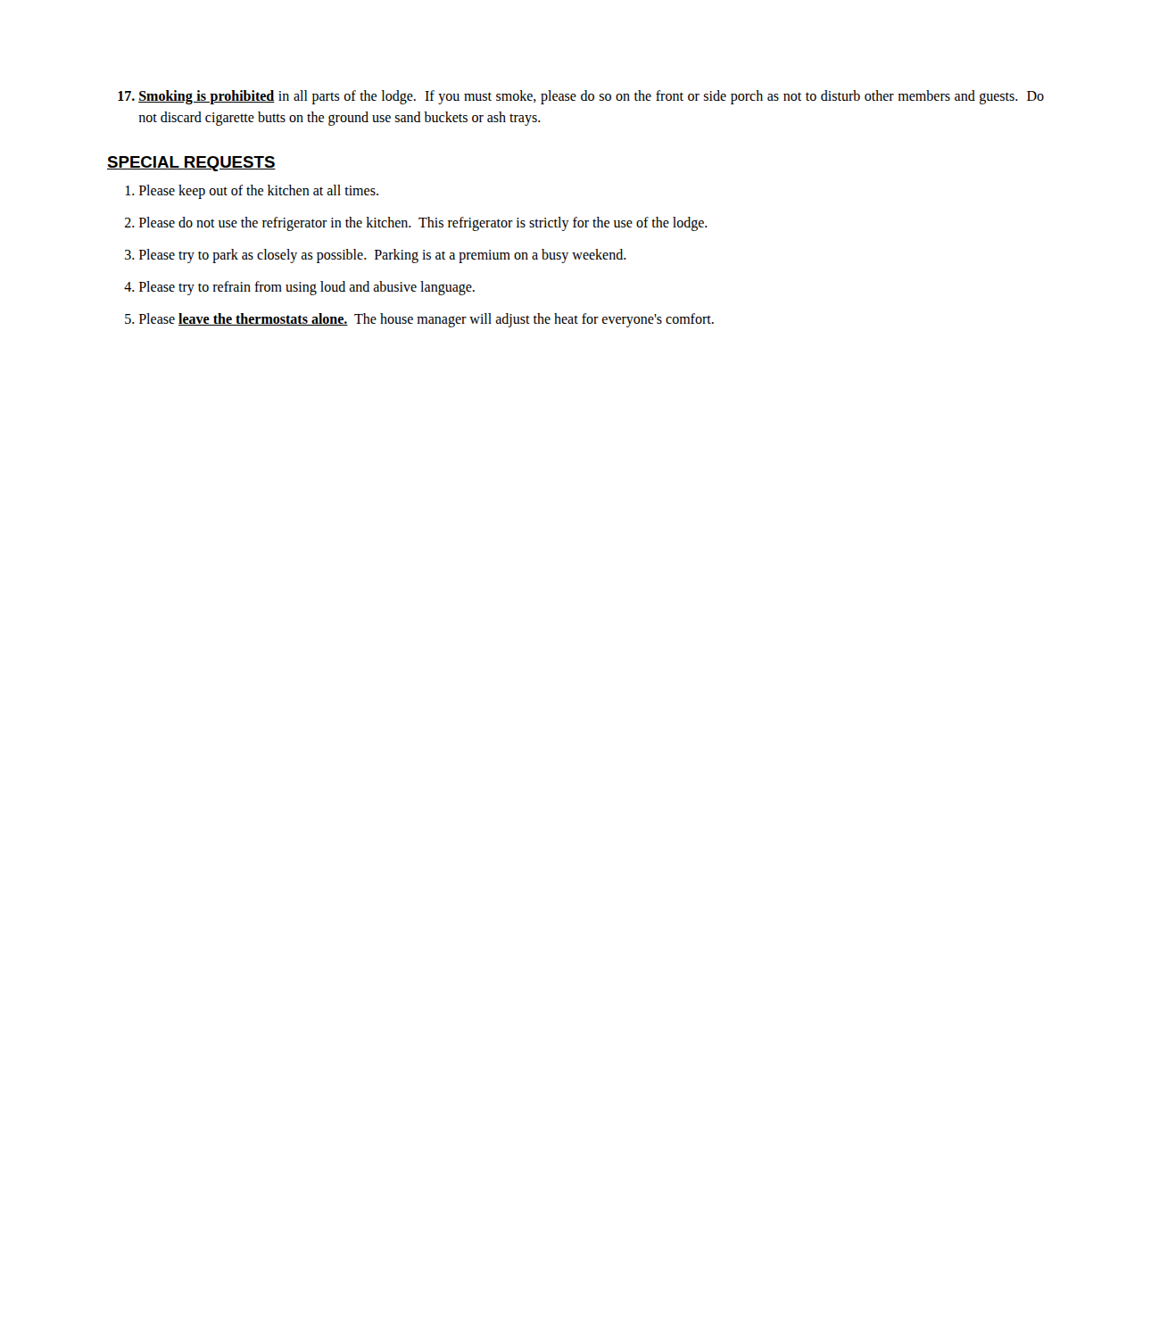Smoking is prohibited in all parts of the lodge. If you must smoke, please do so on the front or side porch as not to disturb other members and guests. Do not discard cigarette butts on the ground use sand buckets or ash trays.
SPECIAL REQUESTS
Please keep out of the kitchen at all times.
Please do not use the refrigerator in the kitchen. This refrigerator is strictly for the use of the lodge.
Please try to park as closely as possible. Parking is at a premium on a busy weekend.
Please try to refrain from using loud and abusive language.
Please leave the thermostats alone. The house manager will adjust the heat for everyone's comfort.